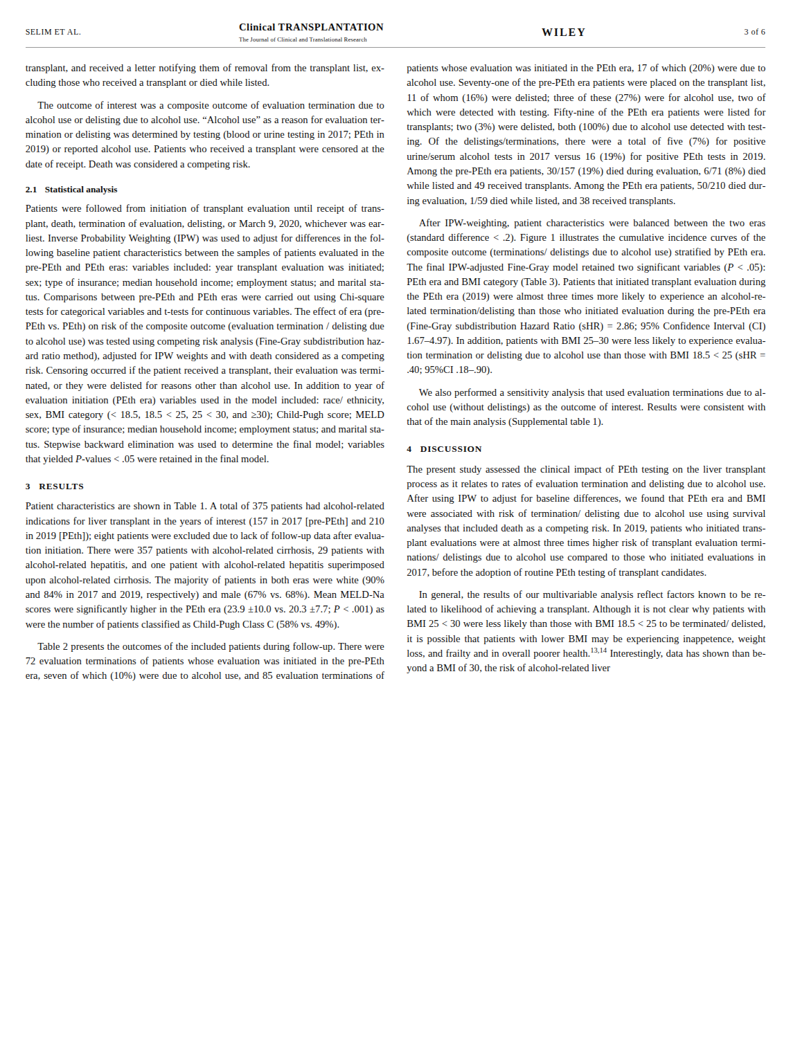Selim et al.
Clinical TRANSPLANTATION The Journal of Clinical and Translational Research
WILEY
3 of 6
transplant, and received a letter notifying them of removal from the transplant list, excluding those who received a transplant or died while listed.
The outcome of interest was a composite outcome of evaluation termination due to alcohol use or delisting due to alcohol use. “Alcohol use” as a reason for evaluation termination or delisting was determined by testing (blood or urine testing in 2017; PEth in 2019) or reported alcohol use. Patients who received a transplant were censored at the date of receipt. Death was considered a competing risk.
2.1 Statistical analysis
Patients were followed from initiation of transplant evaluation until receipt of transplant, death, termination of evaluation, delisting, or March 9, 2020, whichever was earliest. Inverse Probability Weighting (IPW) was used to adjust for differences in the following baseline patient characteristics between the samples of patients evaluated in the pre-PEth and PEth eras: variables included: year transplant evaluation was initiated; sex; type of insurance; median household income; employment status; and marital status. Comparisons between pre-PEth and PEth eras were carried out using Chi-square tests for categorical variables and t-tests for continuous variables. The effect of era (pre-PEth vs. PEth) on risk of the composite outcome (evaluation termination / delisting due to alcohol use) was tested using competing risk analysis (Fine-Gray subdistribution hazard ratio method), adjusted for IPW weights and with death considered as a competing risk. Censoring occurred if the patient received a transplant, their evaluation was terminated, or they were delisted for reasons other than alcohol use. In addition to year of evaluation initiation (PEth era) variables used in the model included: race/ ethnicity, sex, BMI category (< 18.5, 18.5 < 25, 25 < 30, and ≥30); Child-Pugh score; MELD score; type of insurance; median household income; employment status; and marital status. Stepwise backward elimination was used to determine the final model; variables that yielded P-values < .05 were retained in the final model.
3 RESULTS
Patient characteristics are shown in Table 1. A total of 375 patients had alcohol-related indications for liver transplant in the years of interest (157 in 2017 [pre-PEth] and 210 in 2019 [PEth]); eight patients were excluded due to lack of follow-up data after evaluation initiation. There were 357 patients with alcohol-related cirrhosis, 29 patients with alcohol-related hepatitis, and one patient with alcohol-related hepatitis superimposed upon alcohol-related cirrhosis. The majority of patients in both eras were white (90% and 84% in 2017 and 2019, respectively) and male (67% vs. 68%). Mean MELD-Na scores were significantly higher in the PEth era (23.9 ±10.0 vs. 20.3 ±7.7; P < .001) as were the number of patients classified as Child-Pugh Class C (58% vs. 49%).
Table 2 presents the outcomes of the included patients during follow-up. There were 72 evaluation terminations of patients whose evaluation was initiated in the pre-PEth era, seven of which (10%) were due to alcohol use, and 85 evaluation terminations of patients whose evaluation was initiated in the PEth era, 17 of which (20%) were due to alcohol use. Seventy-one of the pre-PEth era patients were placed on the transplant list, 11 of whom (16%) were delisted; three of these (27%) were for alcohol use, two of which were detected with testing. Fifty-nine of the PEth era patients were listed for transplants; two (3%) were delisted, both (100%) due to alcohol use detected with testing. Of the delistings/terminations, there were a total of five (7%) for positive urine/serum alcohol tests in 2017 versus 16 (19%) for positive PEth tests in 2019. Among the pre-PEth era patients, 30/157 (19%) died during evaluation, 6/71 (8%) died while listed and 49 received transplants. Among the PEth era patients, 50/210 died during evaluation, 1/59 died while listed, and 38 received transplants.
After IPW-weighting, patient characteristics were balanced between the two eras (standard difference < .2). Figure 1 illustrates the cumulative incidence curves of the composite outcome (terminations/ delistings due to alcohol use) stratified by PEth era. The final IPW-adjusted Fine-Gray model retained two significant variables (P < .05): PEth era and BMI category (Table 3). Patients that initiated transplant evaluation during the PEth era (2019) were almost three times more likely to experience an alcohol-related termination/delisting than those who initiated evaluation during the pre-PEth era (Fine-Gray subdistribution Hazard Ratio (sHR) = 2.86; 95% Confidence Interval (CI) 1.67–4.97). In addition, patients with BMI 25–30 were less likely to experience evaluation termination or delisting due to alcohol use than those with BMI 18.5 < 25 (sHR = .40; 95%CI .18–.90).
We also performed a sensitivity analysis that used evaluation terminations due to alcohol use (without delistings) as the outcome of interest. Results were consistent with that of the main analysis (Supplemental table 1).
4 DISCUSSION
The present study assessed the clinical impact of PEth testing on the liver transplant process as it relates to rates of evaluation termination and delisting due to alcohol use. After using IPW to adjust for baseline differences, we found that PEth era and BMI were associated with risk of termination/ delisting due to alcohol use using survival analyses that included death as a competing risk. In 2019, patients who initiated transplant evaluations were at almost three times higher risk of transplant evaluation terminations/ delistings due to alcohol use compared to those who initiated evaluations in 2017, before the adoption of routine PEth testing of transplant candidates.
In general, the results of our multivariable analysis reflect factors known to be related to likelihood of achieving a transplant. Although it is not clear why patients with BMI 25 < 30 were less likely than those with BMI 18.5 < 25 to be terminated/ delisted, it is possible that patients with lower BMI may be experiencing inappetence, weight loss, and frailty and in overall poorer health.13,14 Interestingly, data has shown than beyond a BMI of 30, the risk of alcohol-related liver